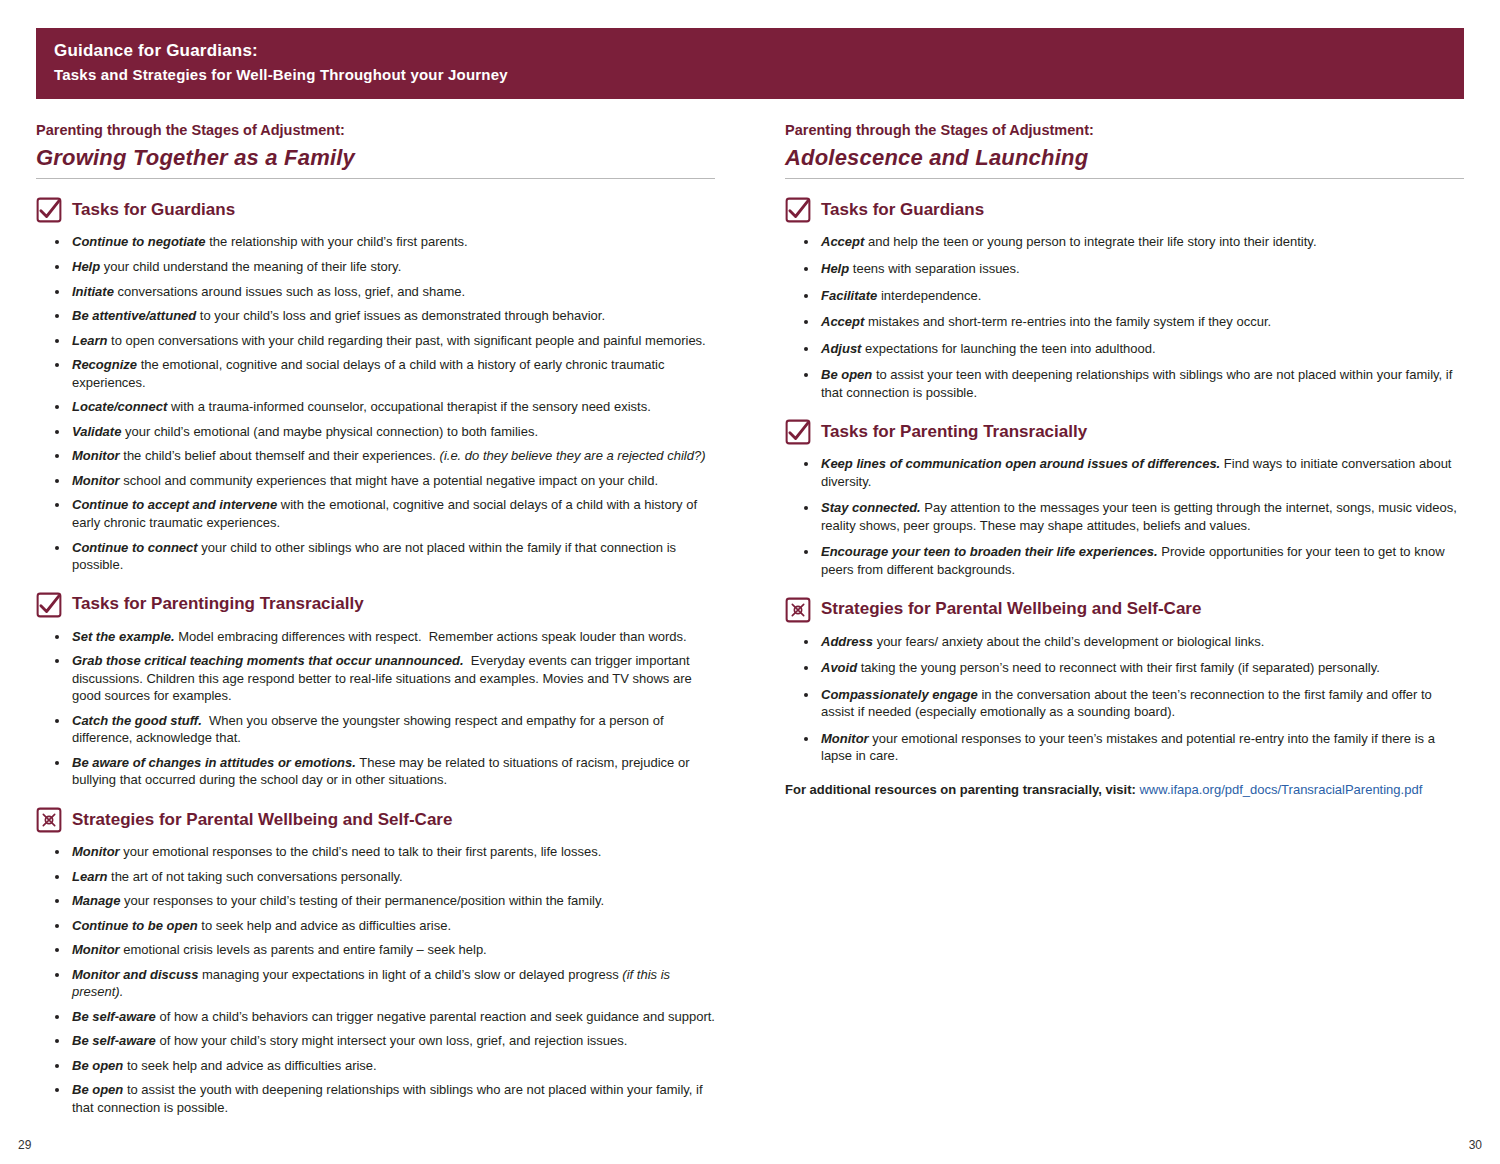Guidance for Guardians:
Tasks and Strategies for Well-Being Throughout your Journey
Parenting through the Stages of Adjustment:
Growing Together as a Family
Tasks for Guardians
Continue to negotiate the relationship with your child’s first parents.
Help your child understand the meaning of their life story.
Initiate conversations around issues such as loss, grief, and shame.
Be attentive/attuned to your child’s loss and grief issues as demonstrated through behavior.
Learn to open conversations with your child regarding their past, with significant people and painful memories.
Recognize the emotional, cognitive and social delays of a child with a history of early chronic traumatic experiences.
Locate/connect with a trauma-informed counselor, occupational therapist if the sensory need exists.
Validate your child’s emotional (and maybe physical connection) to both families.
Monitor the child’s belief about themself and their experiences. (i.e. do they believe they are a rejected child?)
Monitor school and community experiences that might have a potential negative impact on your child.
Continue to accept and intervene with the emotional, cognitive and social delays of a child with a history of early chronic traumatic experiences.
Continue to connect your child to other siblings who are not placed within the family if that connection is possible.
Tasks for Parentinging Transracially
Set the example. Model embracing differences with respect. Remember actions speak louder than words.
Grab those critical teaching moments that occur unannounced. Everyday events can trigger important discussions. Children this age respond better to real-life situations and examples. Movies and TV shows are good sources for examples.
Catch the good stuff. When you observe the youngster showing respect and empathy for a person of difference, acknowledge that.
Be aware of changes in attitudes or emotions. These may be related to situations of racism, prejudice or bullying that occurred during the school day or in other situations.
Strategies for Parental Wellbeing and Self-Care
Monitor your emotional responses to the child’s need to talk to their first parents, life losses.
Learn the art of not taking such conversations personally.
Manage your responses to your child’s testing of their permanence/position within the family.
Continue to be open to seek help and advice as difficulties arise.
Monitor emotional crisis levels as parents and entire family – seek help.
Monitor and discuss managing your expectations in light of a child’s slow or delayed progress (if this is present).
Be self-aware of how a child’s behaviors can trigger negative parental reaction and seek guidance and support.
Be self-aware of how your child’s story might intersect your own loss, grief, and rejection issues.
Be open to seek help and advice as difficulties arise.
Be open to assist the youth with deepening relationships with siblings who are not placed within your family, if that connection is possible.
Parenting through the Stages of Adjustment:
Adolescence and Launching
Tasks for Guardians
Accept and help the teen or young person to integrate their life story into their identity.
Help teens with separation issues.
Facilitate interdependence.
Accept mistakes and short-term re-entries into the family system if they occur.
Adjust expectations for launching the teen into adulthood.
Be open to assist your teen with deepening relationships with siblings who are not placed within your family, if that connection is possible.
Tasks for Parenting Transracially
Keep lines of communication open around issues of differences. Find ways to initiate conversation about diversity.
Stay connected. Pay attention to the messages your teen is getting through the internet, songs, music videos, reality shows, peer groups. These may shape attitudes, beliefs and values.
Encourage your teen to broaden their life experiences. Provide opportunities for your teen to get to know peers from different backgrounds.
Strategies for Parental Wellbeing and Self-Care
Address your fears/ anxiety about the child’s development or biological links.
Avoid taking the young person’s need to reconnect with their first family (if separated) personally.
Compassionately engage in the conversation about the teen’s reconnection to the first family and offer to assist if needed (especially emotionally as a sounding board).
Monitor your emotional responses to your teen’s mistakes and potential re-entry into the family if there is a lapse in care.
For additional resources on parenting transracially, visit: www.ifapa.org/pdf_docs/TransracialParenting.pdf
29
30